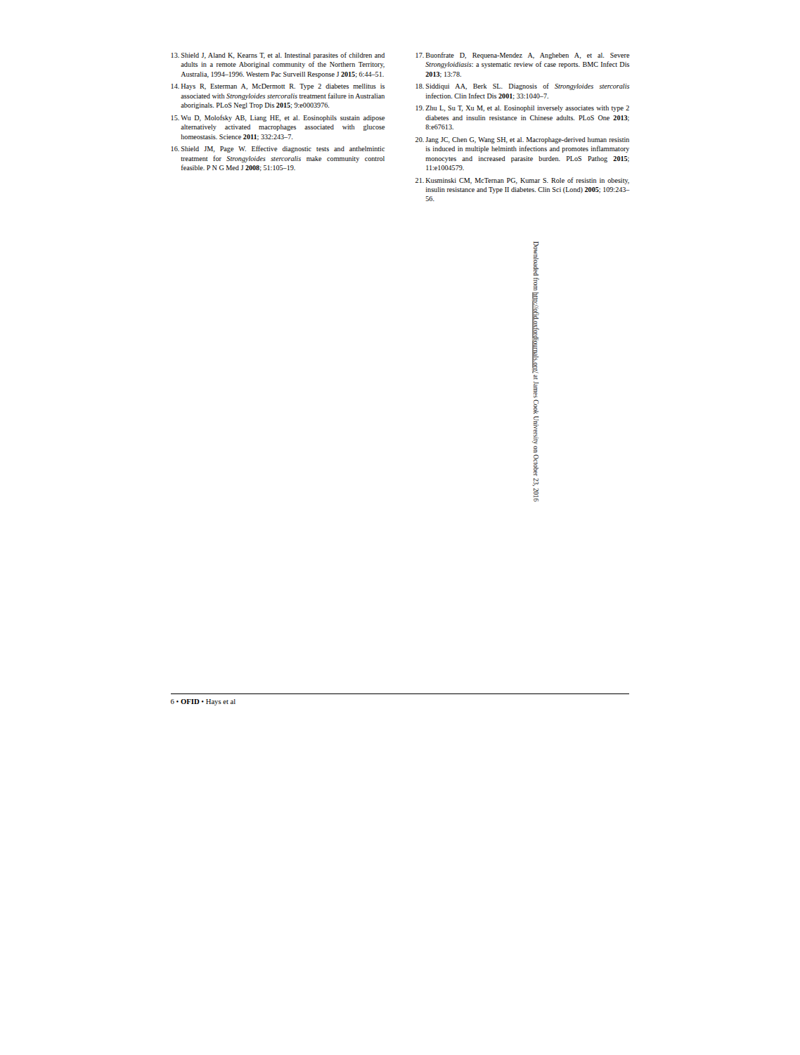13 Shield J, Aland K, Kearns T, et al. Intestinal parasites of children and adults in a remote Aboriginal community of the Northern Territory, Australia, 1994–1996. Western Pac Surveill Response J 2015; 6:44–51.
14 Hays R, Esterman A, McDermott R. Type 2 diabetes mellitus is associated with Strongyloides stercoralis treatment failure in Australian aboriginals. PLoS Negl Trop Dis 2015; 9:e0003976.
15 Wu D, Molofsky AB, Liang HE, et al. Eosinophils sustain adipose alternatively activated macrophages associated with glucose homeostasis. Science 2011; 332:243–7.
16 Shield JM, Page W. Effective diagnostic tests and anthelmintic treatment for Strongyloides stercoralis make community control feasible. P N G Med J 2008; 51:105–19.
17 Buonfrate D, Requena-Mendez A, Angheben A, et al. Severe Strongyloidiasis: a systematic review of case reports. BMC Infect Dis 2013; 13:78.
18 Siddiqui AA, Berk SL. Diagnosis of Strongyloides stercoralis infection. Clin Infect Dis 2001; 33:1040–7.
19 Zhu L, Su T, Xu M, et al. Eosinophil inversely associates with type 2 diabetes and insulin resistance in Chinese adults. PLoS One 2013; 8:e67613.
20 Jang JC, Chen G, Wang SH, et al. Macrophage-derived human resistin is induced in multiple helminth infections and promotes inflammatory monocytes and increased parasite burden. PLoS Pathog 2015; 11:e1004579.
21 Kusminski CM, McTernan PG, Kumar S. Role of resistin in obesity, insulin resistance and Type II diabetes. Clin Sci (Lond) 2005; 109:243–56.
Downloaded from http://ofid.oxfordjournals.org/ at James Cook University on October 23, 2016
6 • OFID • Hays et al